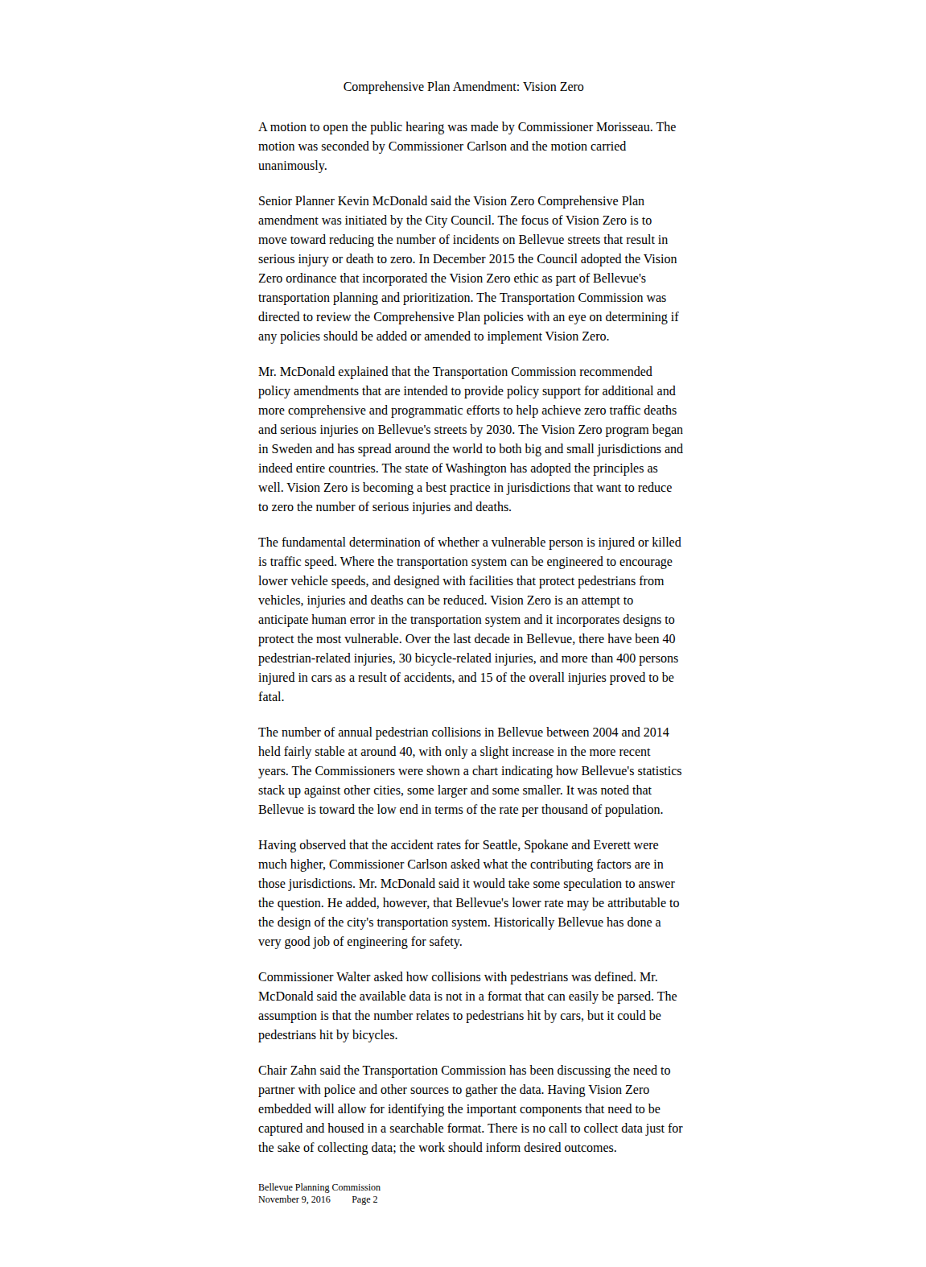Comprehensive Plan Amendment: Vision Zero
A motion to open the public hearing was made by Commissioner Morisseau. The motion was seconded by Commissioner Carlson and the motion carried unanimously.
Senior Planner Kevin McDonald said the Vision Zero Comprehensive Plan amendment was initiated by the City Council. The focus of Vision Zero is to move toward reducing the number of incidents on Bellevue streets that result in serious injury or death to zero. In December 2015 the Council adopted the Vision Zero ordinance that incorporated the Vision Zero ethic as part of Bellevue's transportation planning and prioritization. The Transportation Commission was directed to review the Comprehensive Plan policies with an eye on determining if any policies should be added or amended to implement Vision Zero.
Mr. McDonald explained that the Transportation Commission recommended policy amendments that are intended to provide policy support for additional and more comprehensive and programmatic efforts to help achieve zero traffic deaths and serious injuries on Bellevue's streets by 2030. The Vision Zero program began in Sweden and has spread around the world to both big and small jurisdictions and indeed entire countries. The state of Washington has adopted the principles as well. Vision Zero is becoming a best practice in jurisdictions that want to reduce to zero the number of serious injuries and deaths.
The fundamental determination of whether a vulnerable person is injured or killed is traffic speed. Where the transportation system can be engineered to encourage lower vehicle speeds, and designed with facilities that protect pedestrians from vehicles, injuries and deaths can be reduced. Vision Zero is an attempt to anticipate human error in the transportation system and it incorporates designs to protect the most vulnerable. Over the last decade in Bellevue, there have been 40 pedestrian-related injuries, 30 bicycle-related injuries, and more than 400 persons injured in cars as a result of accidents, and 15 of the overall injuries proved to be fatal.
The number of annual pedestrian collisions in Bellevue between 2004 and 2014 held fairly stable at around 40, with only a slight increase in the more recent years. The Commissioners were shown a chart indicating how Bellevue's statistics stack up against other cities, some larger and some smaller. It was noted that Bellevue is toward the low end in terms of the rate per thousand of population.
Having observed that the accident rates for Seattle, Spokane and Everett were much higher, Commissioner Carlson asked what the contributing factors are in those jurisdictions. Mr. McDonald said it would take some speculation to answer the question. He added, however, that Bellevue's lower rate may be attributable to the design of the city's transportation system. Historically Bellevue has done a very good job of engineering for safety.
Commissioner Walter asked how collisions with pedestrians was defined. Mr. McDonald said the available data is not in a format that can easily be parsed. The assumption is that the number relates to pedestrians hit by cars, but it could be pedestrians hit by bicycles.
Chair Zahn said the Transportation Commission has been discussing the need to partner with police and other sources to gather the data. Having Vision Zero embedded will allow for identifying the important components that need to be captured and housed in a searchable format. There is no call to collect data just for the sake of collecting data; the work should inform desired outcomes.
Bellevue Planning Commission November 9, 2016Page 2